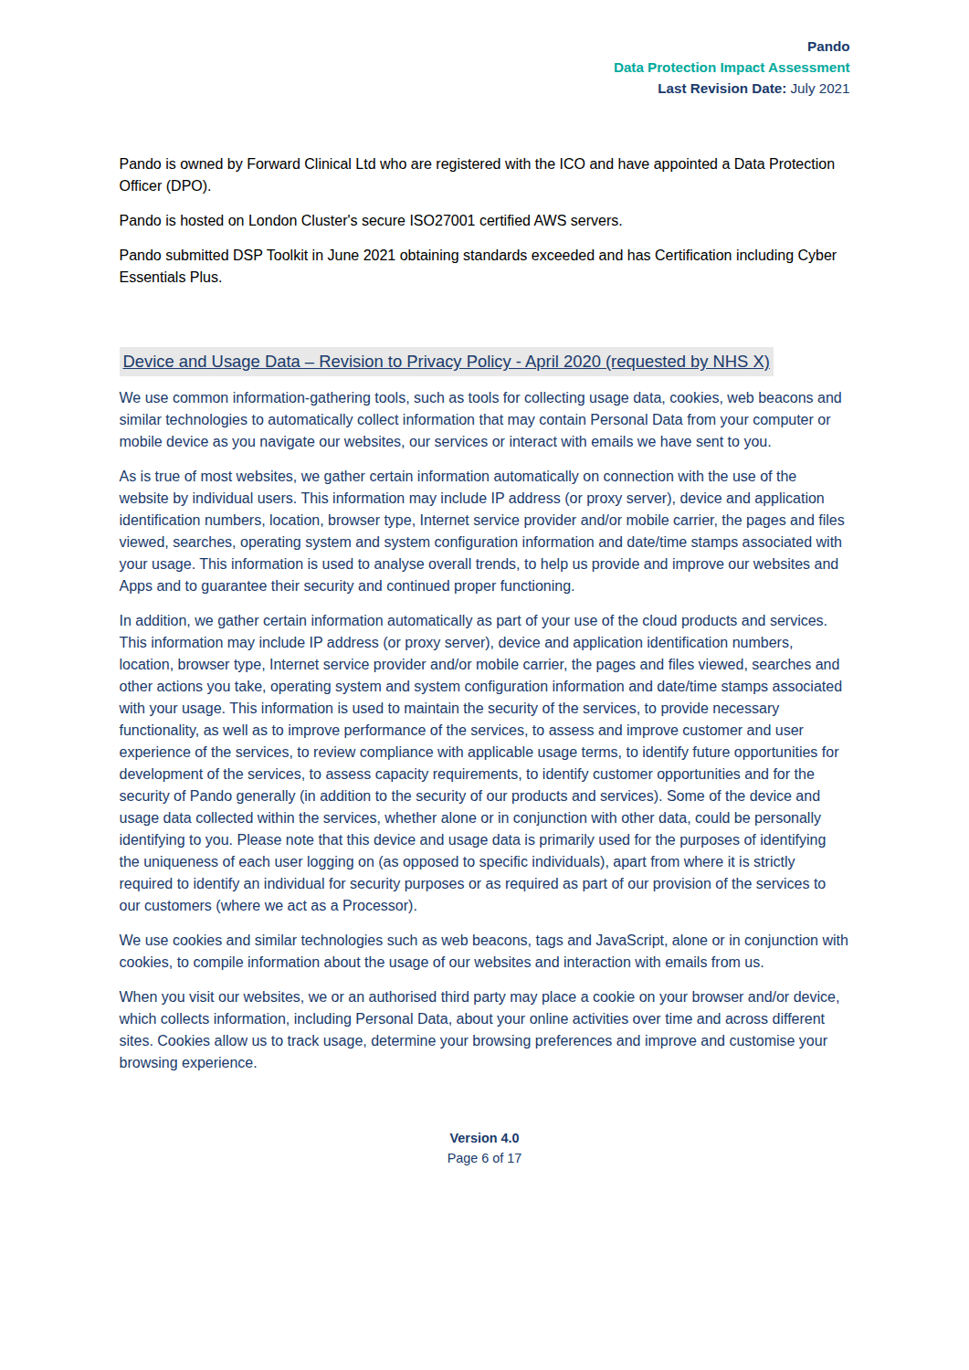Pando
Data Protection Impact Assessment
Last Revision Date: July 2021
Pando is owned by Forward Clinical Ltd who are registered with the ICO and have appointed a Data Protection Officer (DPO).
Pando is hosted on London Cluster's secure ISO27001 certified AWS servers.
Pando submitted DSP Toolkit in June 2021 obtaining standards exceeded and has Certification including Cyber Essentials Plus.
Device and Usage Data – Revision to Privacy Policy - April 2020 (requested by NHS X)
We use common information-gathering tools, such as tools for collecting usage data, cookies, web beacons and similar technologies to automatically collect information that may contain Personal Data from your computer or mobile device as you navigate our websites, our services or interact with emails we have sent to you.
As is true of most websites, we gather certain information automatically on connection with the use of the website by individual users. This information may include IP address (or proxy server), device and application identification numbers, location, browser type, Internet service provider and/or mobile carrier, the pages and files viewed, searches, operating system and system configuration information and date/time stamps associated with your usage. This information is used to analyse overall trends, to help us provide and improve our websites and Apps and to guarantee their security and continued proper functioning.
In addition, we gather certain information automatically as part of your use of the cloud products and services. This information may include IP address (or proxy server), device and application identification numbers, location, browser type, Internet service provider and/or mobile carrier, the pages and files viewed, searches and other actions you take, operating system and system configuration information and date/time stamps associated with your usage. This information is used to maintain the security of the services, to provide necessary functionality, as well as to improve performance of the services, to assess and improve customer and user experience of the services, to review compliance with applicable usage terms, to identify future opportunities for development of the services, to assess capacity requirements, to identify customer opportunities and for the security of Pando generally (in addition to the security of our products and services). Some of the device and usage data collected within the services, whether alone or in conjunction with other data, could be personally identifying to you. Please note that this device and usage data is primarily used for the purposes of identifying the uniqueness of each user logging on (as opposed to specific individuals), apart from where it is strictly required to identify an individual for security purposes or as required as part of our provision of the services to our customers (where we act as a Processor).
We use cookies and similar technologies such as web beacons, tags and JavaScript, alone or in conjunction with cookies, to compile information about the usage of our websites and interaction with emails from us.
When you visit our websites, we or an authorised third party may place a cookie on your browser and/or device, which collects information, including Personal Data, about your online activities over time and across different sites. Cookies allow us to track usage, determine your browsing preferences and improve and customise your browsing experience.
Version 4.0
Page 6 of 17